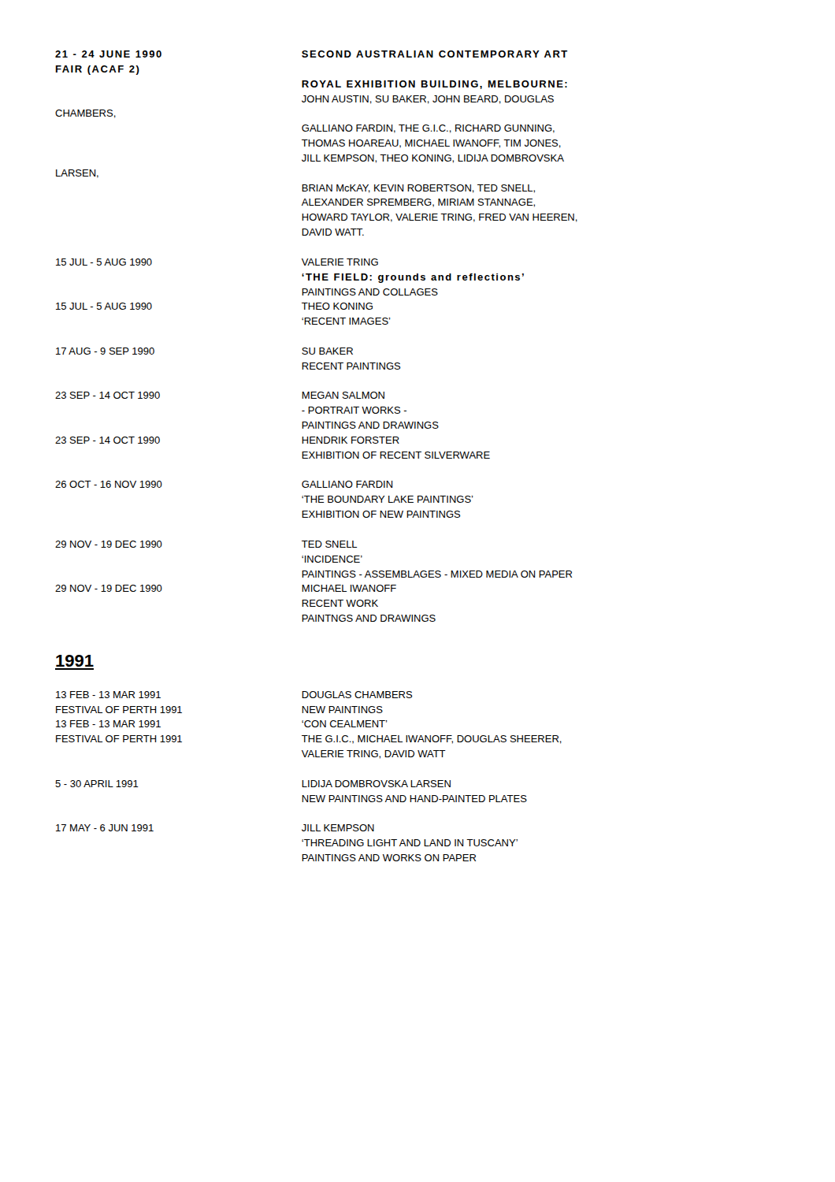| 21 - 24 JUNE 1990 | SECOND AUSTRALIAN CONTEMPORARY ART |
| FAIR (ACAF 2) | |
| | ROYAL EXHIBITION BUILDING, MELBOURNE: |
| | JOHN AUSTIN, SU BAKER, JOHN BEARD, DOUGLAS |
| CHAMBERS, | |
| | GALLIANO FARDIN, THE G.I.C., RICHARD GUNNING, |
| | THOMAS HOAREAU, MICHAEL IWANOFF, TIM JONES, |
| | JILL KEMPSON, THEO KONING, LIDIJA DOMBROVSKA |
| LARSEN, | |
| | BRIAN McKAY, KEVIN ROBERTSON, TED SNELL, |
| | ALEXANDER SPREMBERG, MIRIAM STANNAGE, |
| | HOWARD TAYLOR, VALERIE TRING, FRED VAN HEEREN, |
| | DAVID WATT. |
| 15 JUL - 5 AUG 1990 | VALERIE TRING |
| | ‘THE FIELD: grounds and reflections’ |
| | PAINTINGS AND COLLAGES |
| 15 JUL - 5 AUG 1990 | THEO KONING |
| | ‘RECENT IMAGES’ |
| 17 AUG - 9 SEP 1990 | SU BAKER |
| | RECENT PAINTINGS |
| 23 SEP - 14 OCT 1990 | MEGAN SALMON |
| | - PORTRAIT WORKS - |
| | PAINTINGS AND DRAWINGS |
| 23 SEP - 14 OCT 1990 | HENDRIK FORSTER |
| | EXHIBITION OF RECENT SILVERWARE |
| 26 OCT - 16 NOV 1990 | GALLIANO FARDIN |
| | ‘THE BOUNDARY LAKE PAINTINGS’ |
| | EXHIBITION OF NEW PAINTINGS |
| 29 NOV - 19 DEC 1990 | TED SNELL |
| | ‘INCIDENCE’ |
| | PAINTINGS - ASSEMBLAGES - MIXED MEDIA ON PAPER |
| 29 NOV - 19 DEC 1990 | MICHAEL IWANOFF |
| | RECENT WORK |
| | PAINTNGS AND DRAWINGS |
1991
| 13 FEB - 13 MAR 1991 | DOUGLAS CHAMBERS |
| FESTIVAL OF PERTH 1991 | NEW PAINTINGS |
| 13 FEB - 13 MAR 1991 | ‘CON CEALMENT’ |
| FESTIVAL OF PERTH 1991 | THE G.I.C., MICHAEL IWANOFF, DOUGLAS SHEERER, |
| | VALERIE TRING, DAVID WATT |
| 5 - 30 APRIL 1991 | LIDIJA DOMBROVSKA LARSEN |
| | NEW PAINTINGS AND HAND-PAINTED PLATES |
| 17 MAY - 6 JUN 1991 | JILL KEMPSON |
| | ‘THREADING LIGHT AND LAND IN TUSCANY’ |
| | PAINTINGS AND WORKS ON PAPER |